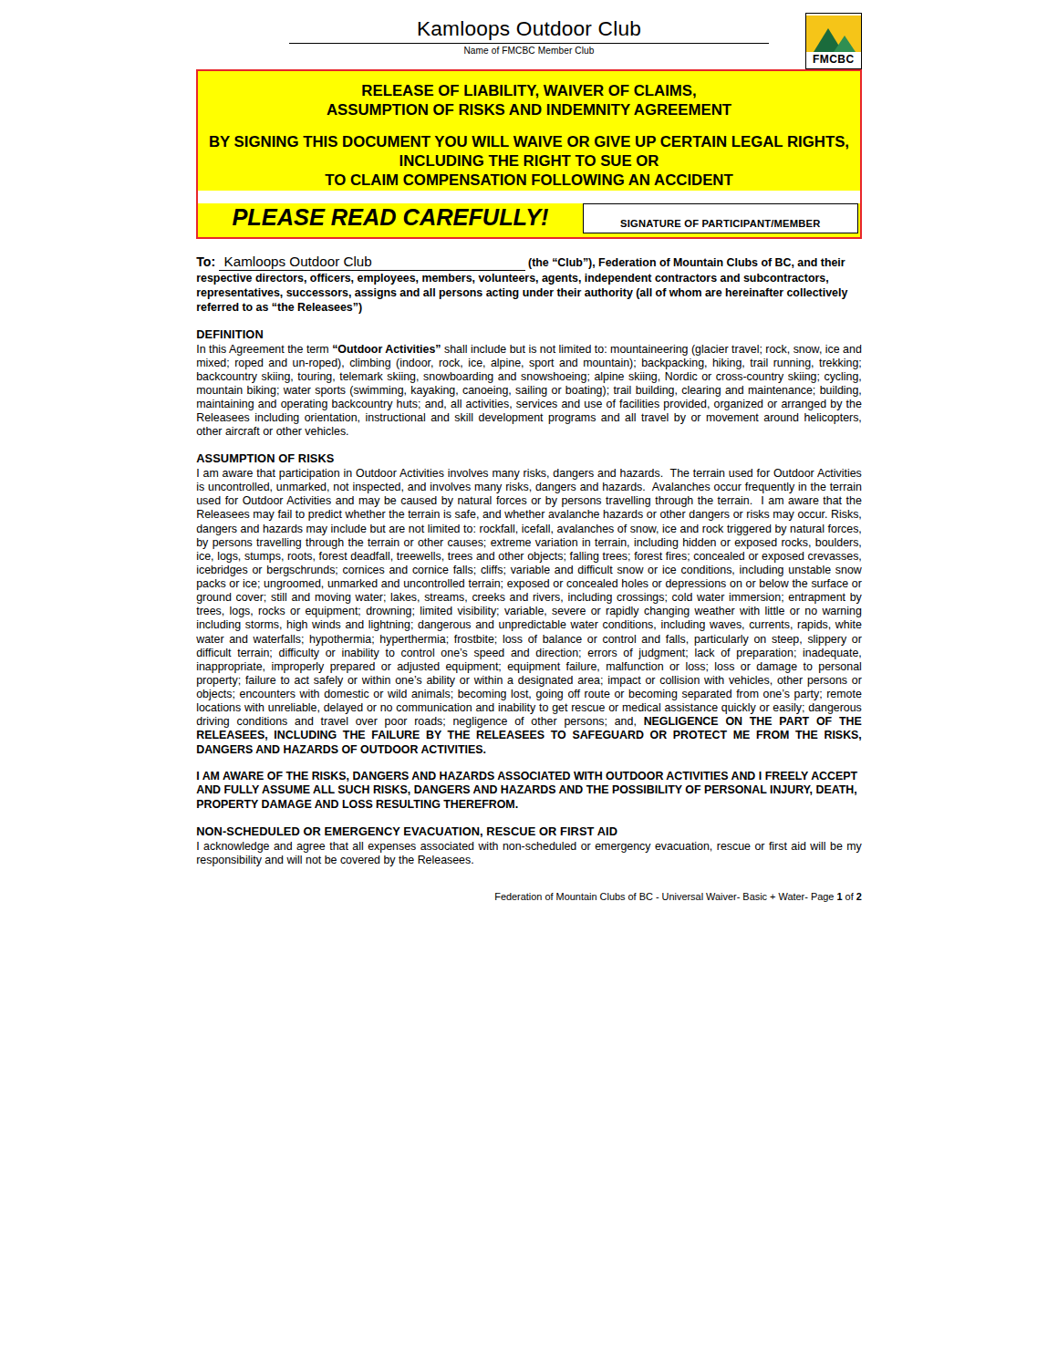FMCBC
Kamloops Outdoor Club
Name of FMCBC Member Club
RELEASE OF LIABILITY, WAIVER OF CLAIMS,
ASSUMPTION OF RISKS AND INDEMNITY AGREEMENT
BY SIGNING THIS DOCUMENT YOU WILL WAIVE OR GIVE UP CERTAIN LEGAL RIGHTS, INCLUDING THE RIGHT TO SUE OR
TO CLAIM COMPENSATION FOLLOWING AN ACCIDENT
PLEASE READ CAREFULLY!
SIGNATURE OF PARTICIPANT/MEMBER
To: Kamloops Outdoor Club (the “Club”), Federation of Mountain Clubs of BC, and their respective directors, officers, employees, members, volunteers, agents, independent contractors and subcontractors, representatives, successors, assigns and all persons acting under their authority (all of whom are hereinafter collectively referred to as “the Releasees”)
DEFINITION
In this Agreement the term “Outdoor Activities” shall include but is not limited to: mountaineering (glacier travel; rock, snow, ice and mixed; roped and un-roped), climbing (indoor, rock, ice, alpine, sport and mountain); backpacking, hiking, trail running, trekking; backcountry skiing, touring, telemark skiing, snowboarding and snowshoeing; alpine skiing, Nordic or cross-country skiing; cycling, mountain biking; water sports (swimming, kayaking, canoeing, sailing or boating); trail building, clearing and maintenance; building, maintaining and operating backcountry huts; and, all activities, services and use of facilities provided, organized or arranged by the Releasees including orientation, instructional and skill development programs and all travel by or movement around helicopters, other aircraft or other vehicles.
ASSUMPTION OF RISKS
I am aware that participation in Outdoor Activities involves many risks, dangers and hazards. The terrain used for Outdoor Activities is uncontrolled, unmarked, not inspected, and involves many risks, dangers and hazards. Avalanches occur frequently in the terrain used for Outdoor Activities and may be caused by natural forces or by persons travelling through the terrain. I am aware that the Releasees may fail to predict whether the terrain is safe, and whether avalanche hazards or other dangers or risks may occur. Risks, dangers and hazards may include but are not limited to: rockfall, icefall, avalanches of snow, ice and rock triggered by natural forces, by persons travelling through the terrain or other causes; extreme variation in terrain, including hidden or exposed rocks, boulders, ice, logs, stumps, roots, forest deadfall, treewells, trees and other objects; falling trees; forest fires; concealed or exposed crevasses, icebridges or bergschrunds; cornices and cornice falls; cliffs; variable and difficult snow or ice conditions, including unstable snow packs or ice; ungroomed, unmarked and uncontrolled terrain; exposed or concealed holes or depressions on or below the surface or ground cover; still and moving water; lakes, streams, creeks and rivers, including crossings; cold water immersion; entrapment by trees, logs, rocks or equipment; drowning; limited visibility; variable, severe or rapidly changing weather with little or no warning including storms, high winds and lightning; dangerous and unpredictable water conditions, including waves, currents, rapids, white water and waterfalls; hypothermia; hyperthermia; frostbite; loss of balance or control and falls, particularly on steep, slippery or difficult terrain; difficulty or inability to control one’s speed and direction; errors of judgment; lack of preparation; inadequate, inappropriate, improperly prepared or adjusted equipment; equipment failure, malfunction or loss; loss or damage to personal property; failure to act safely or within one’s ability or within a designated area; impact or collision with vehicles, other persons or objects; encounters with domestic or wild animals; becoming lost, going off route or becoming separated from one’s party; remote locations with unreliable, delayed or no communication and inability to get rescue or medical assistance quickly or easily; dangerous driving conditions and travel over poor roads; negligence of other persons; and, NEGLIGENCE ON THE PART OF THE RELEASEES, INCLUDING THE FAILURE BY THE RELEASEES TO SAFEGUARD OR PROTECT ME FROM THE RISKS, DANGERS AND HAZARDS OF OUTDOOR ACTIVITIES.
I AM AWARE OF THE RISKS, DANGERS AND HAZARDS ASSOCIATED WITH OUTDOOR ACTIVITIES AND I FREELY ACCEPT AND FULLY ASSUME ALL SUCH RISKS, DANGERS AND HAZARDS AND THE POSSIBILITY OF PERSONAL INJURY, DEATH, PROPERTY DAMAGE AND LOSS RESULTING THEREFROM.
NON-SCHEDULED OR EMERGENCY EVACUATION, RESCUE OR FIRST AID
I acknowledge and agree that all expenses associated with non-scheduled or emergency evacuation, rescue or first aid will be my responsibility and will not be covered by the Releasees.
Federation of Mountain Clubs of BC - Universal Waiver- Basic + Water- Page 1 of 2